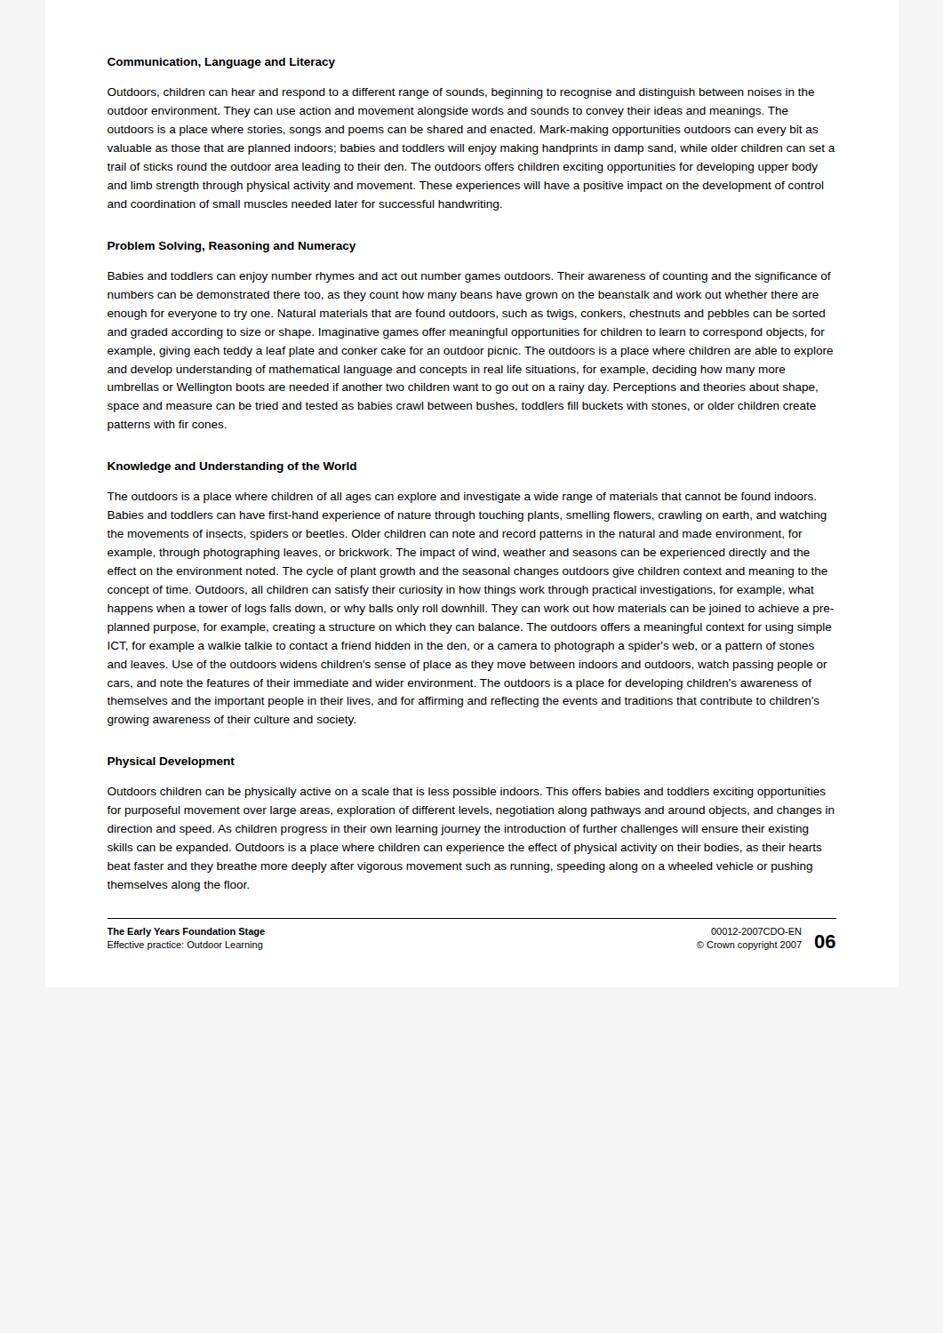Communication, Language and Literacy
Outdoors, children can hear and respond to a different range of sounds, beginning to recognise and distinguish between noises in the outdoor environment. They can use action and movement alongside words and sounds to convey their ideas and meanings. The outdoors is a place where stories, songs and poems can be shared and enacted. Mark-making opportunities outdoors can every bit as valuable as those that are planned indoors; babies and toddlers will enjoy making handprints in damp sand, while older children can set a trail of sticks round the outdoor area leading to their den. The outdoors offers children exciting opportunities for developing upper body and limb strength through physical activity and movement. These experiences will have a positive impact on the development of control and coordination of small muscles needed later for successful handwriting.
Problem Solving, Reasoning and Numeracy
Babies and toddlers can enjoy number rhymes and act out number games outdoors. Their awareness of counting and the significance of numbers can be demonstrated there too, as they count how many beans have grown on the beanstalk and work out whether there are enough for everyone to try one. Natural materials that are found outdoors, such as twigs, conkers, chestnuts and pebbles can be sorted and graded according to size or shape. Imaginative games offer meaningful opportunities for children to learn to correspond objects, for example, giving each teddy a leaf plate and conker cake for an outdoor picnic. The outdoors is a place where children are able to explore and develop understanding of mathematical language and concepts in real life situations, for example, deciding how many more umbrellas or Wellington boots are needed if another two children want to go out on a rainy day. Perceptions and theories about shape, space and measure can be tried and tested as babies crawl between bushes, toddlers fill buckets with stones, or older children create patterns with fir cones.
Knowledge and Understanding of the World
The outdoors is a place where children of all ages can explore and investigate a wide range of materials that cannot be found indoors. Babies and toddlers can have first-hand experience of nature through touching plants, smelling flowers, crawling on earth, and watching the movements of insects, spiders or beetles. Older children can note and record patterns in the natural and made environment, for example, through photographing leaves, or brickwork. The impact of wind, weather and seasons can be experienced directly and the effect on the environment noted. The cycle of plant growth and the seasonal changes outdoors give children context and meaning to the concept of time. Outdoors, all children can satisfy their curiosity in how things work through practical investigations, for example, what happens when a tower of logs falls down, or why balls only roll downhill. They can work out how materials can be joined to achieve a pre-planned purpose, for example, creating a structure on which they can balance. The outdoors offers a meaningful context for using simple ICT, for example a walkie talkie to contact a friend hidden in the den, or a camera to photograph a spider's web, or a pattern of stones and leaves. Use of the outdoors widens children's sense of place as they move between indoors and outdoors, watch passing people or cars, and note the features of their immediate and wider environment. The outdoors is a place for developing children's awareness of themselves and the important people in their lives, and for affirming and reflecting the events and traditions that contribute to children's growing awareness of their culture and society.
Physical Development
Outdoors children can be physically active on a scale that is less possible indoors. This offers babies and toddlers exciting opportunities for purposeful movement over large areas, exploration of different levels, negotiation along pathways and around objects, and changes in direction and speed. As children progress in their own learning journey the introduction of further challenges will ensure their existing skills can be expanded. Outdoors is a place where children can experience the effect of physical activity on their bodies, as their hearts beat faster and they breathe more deeply after vigorous movement such as running, speeding along on a wheeled vehicle or pushing themselves along the floor.
The Early Years Foundation Stage
Effective practice: Outdoor Learning
00012-2007CDO-EN
© Crown copyright 2007
06